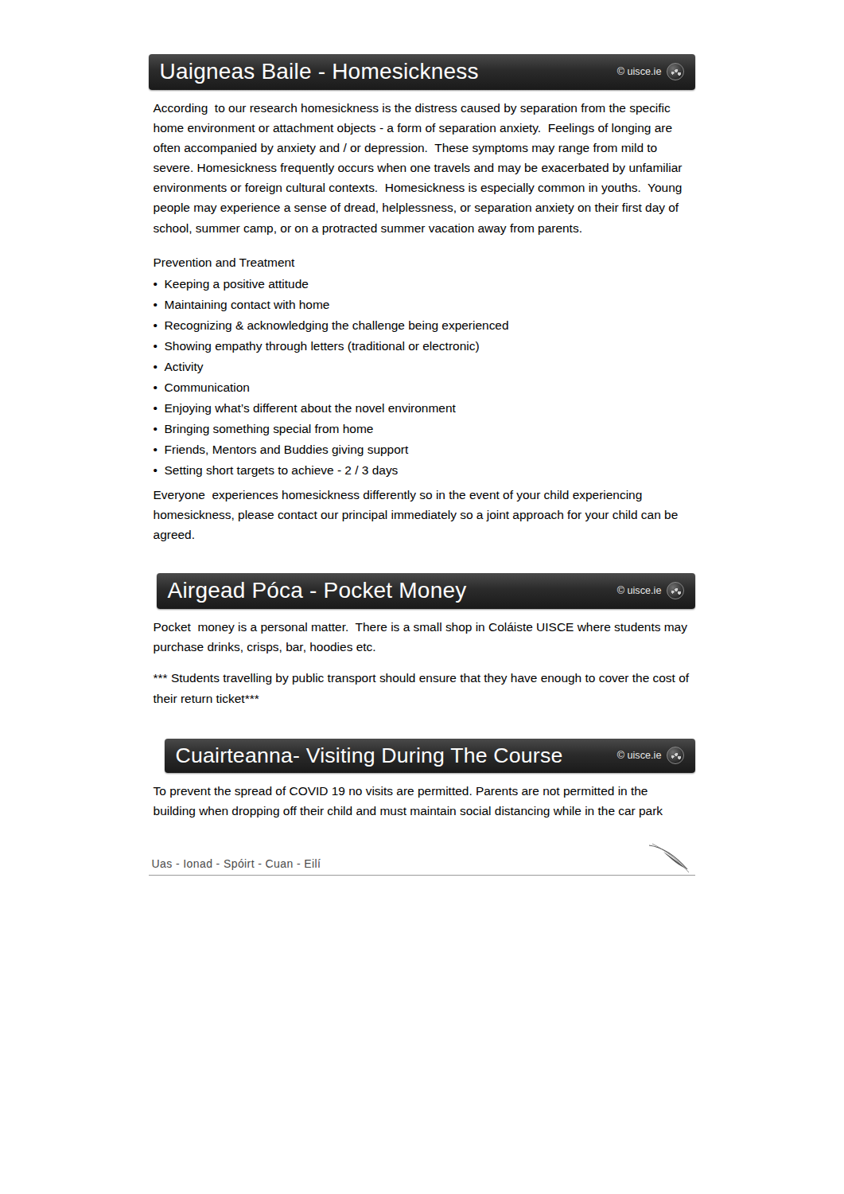Uaigneas Baile - Homesickness
© uisce.ie
According to our research homesickness is the distress caused by separation from the specific home environment or attachment objects - a form of separation anxiety. Feelings of longing are often accompanied by anxiety and / or depression. These symptoms may range from mild to severe. Homesickness frequently occurs when one travels and may be exacerbated by unfamiliar environments or foreign cultural contexts. Homesickness is especially common in youths. Young people may experience a sense of dread, helplessness, or separation anxiety on their first day of school, summer camp, or on a protracted summer vacation away from parents.
Prevention and Treatment
Keeping a positive attitude
Maintaining contact with home
Recognizing & acknowledging the challenge being experienced
Showing empathy through letters (traditional or electronic)
Activity
Communication
Enjoying what’s different about the novel environment
Bringing something special from home
Friends, Mentors and Buddies giving support
Setting short targets to achieve - 2 / 3 days
Everyone experiences homesickness differently so in the event of your child experiencing homesickness, please contact our principal immediately so a joint approach for your child can be agreed.
Airgead Póca - Pocket Money
© uisce.ie
Pocket money is a personal matter. There is a small shop in Coláiste UISCE where students may purchase drinks, crisps, bar, hoodies etc.
*** Students travelling by public transport should ensure that they have enough to cover the cost of their return ticket***
Cuairteanna- Visiting During The Course
© uisce.ie
To prevent the spread of COVID 19 no visits are permitted. Parents are not permitted in the building when dropping off their child and must maintain social distancing while in the car park
Uas - Ionad - Spóirt - Cuan - Eilí